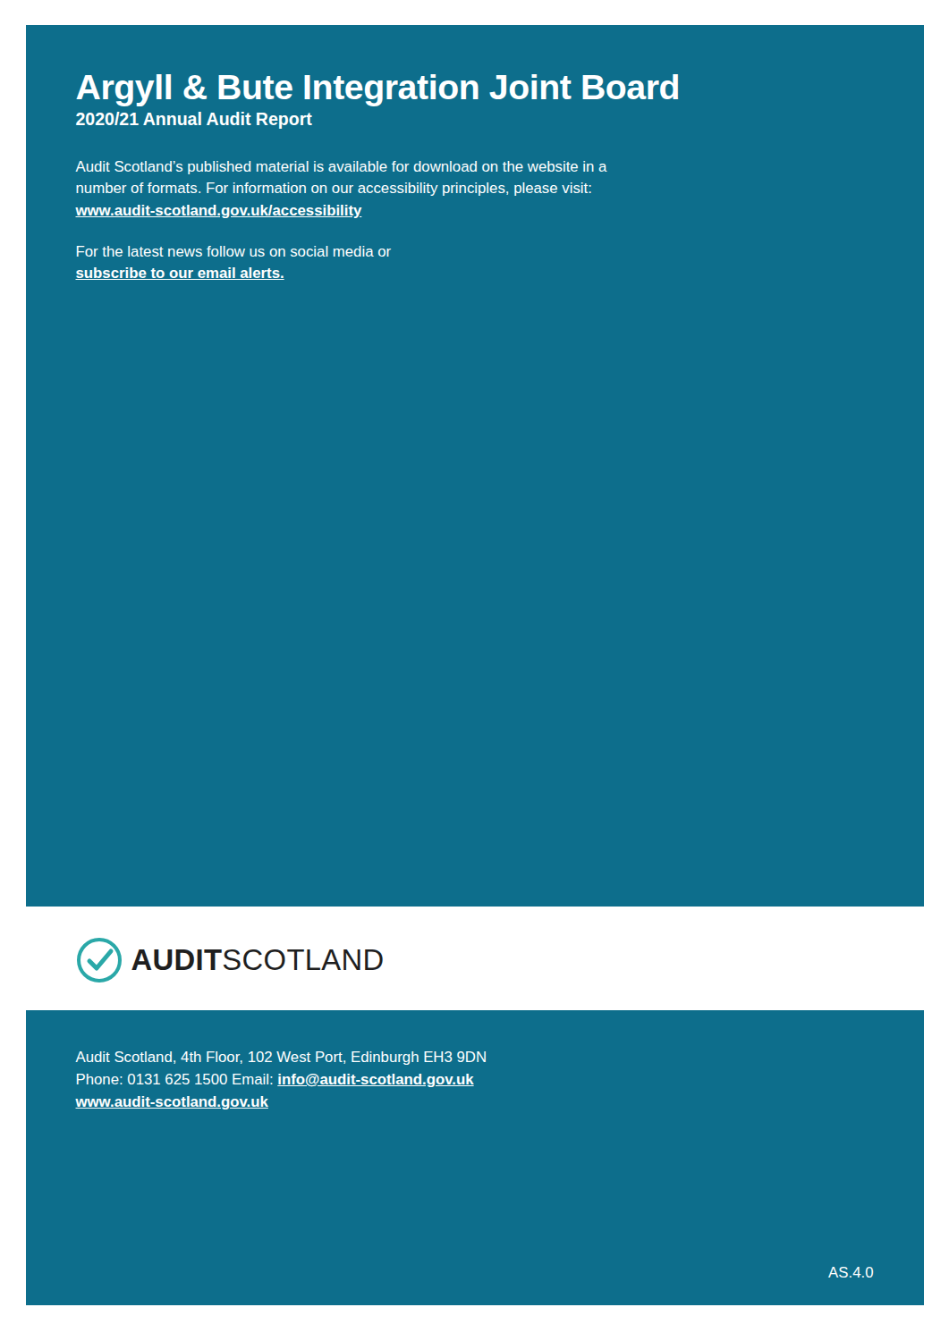Argyll & Bute Integration Joint Board
2020/21 Annual Audit Report
Audit Scotland’s published material is available for download on the website in a number of formats. For information on our accessibility principles, please visit:
www.audit-scotland.gov.uk/accessibility
For the latest news follow us on social media or
subscribe to our email alerts.
AUDIT SCOTLAND
Audit Scotland, 4th Floor, 102 West Port, Edinburgh EH3 9DN
Phone: 0131 625 1500 Email: info@audit-scotland.gov.uk
www.audit-scotland.gov.uk
AS.4.0